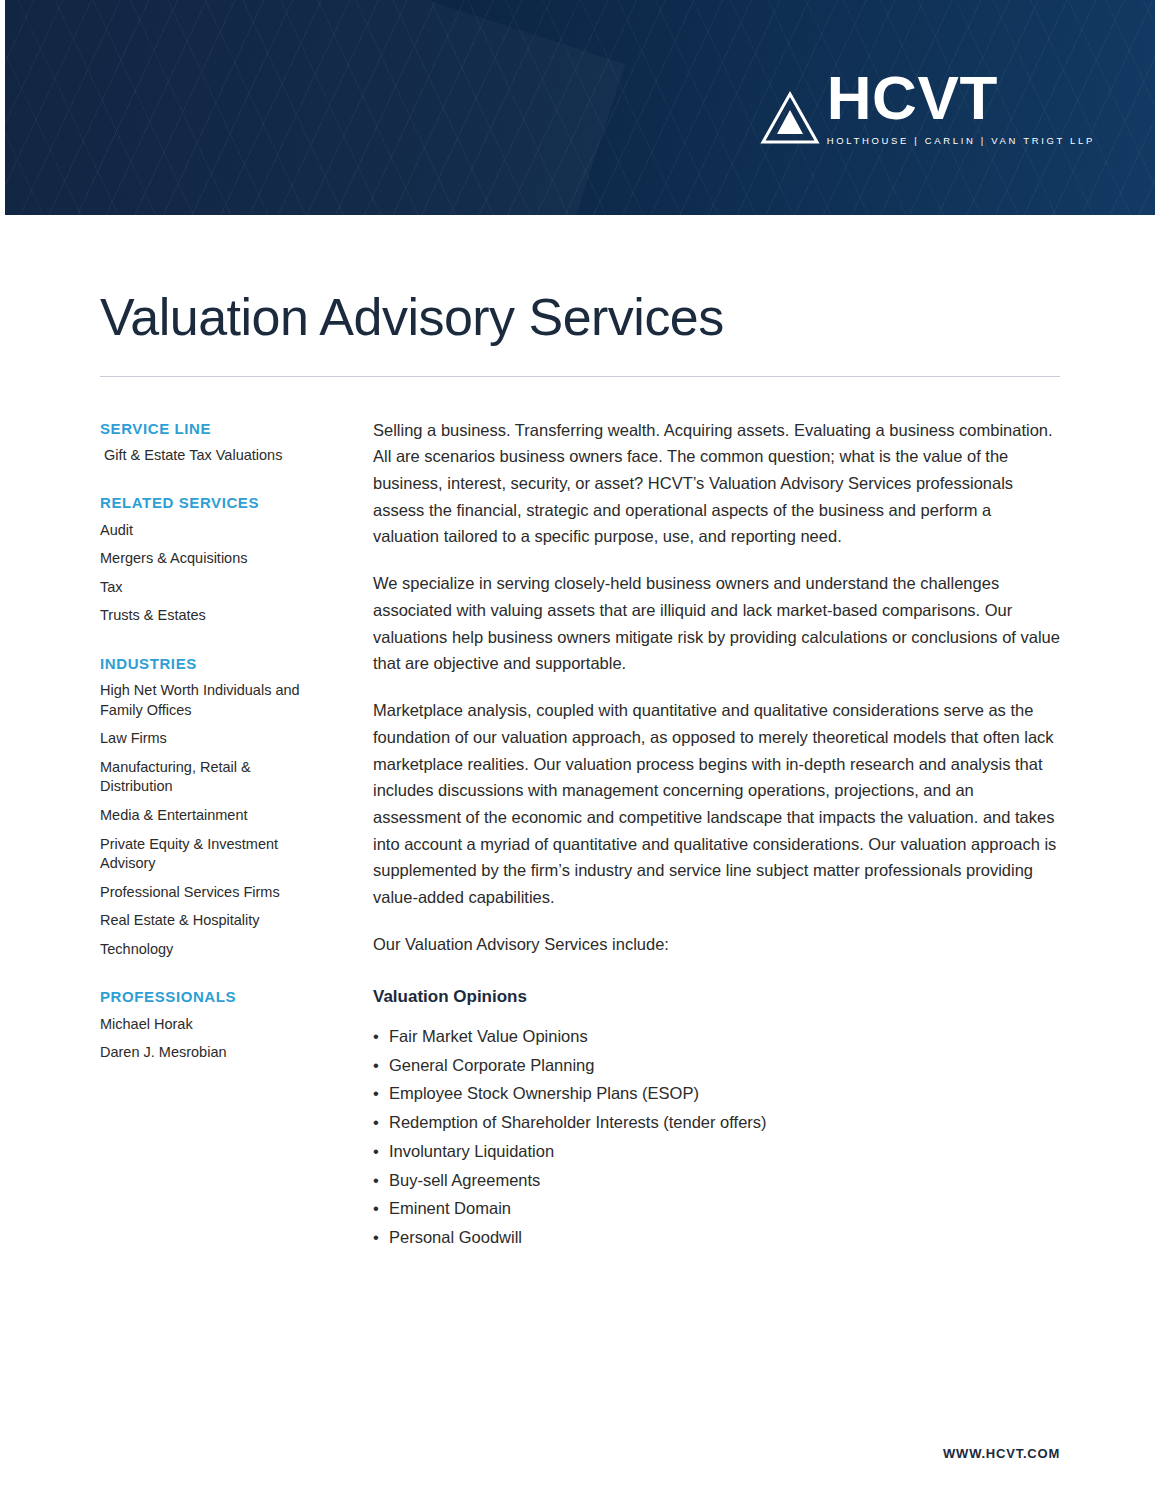HCVT HOLTHOUSE | CARLIN | VAN TRIGT LLP
Valuation Advisory Services
SERVICE LINE
Gift & Estate Tax Valuations
RELATED SERVICES
Audit
Mergers & Acquisitions
Tax
Trusts & Estates
INDUSTRIES
High Net Worth Individuals and Family Offices
Law Firms
Manufacturing, Retail & Distribution
Media & Entertainment
Private Equity & Investment Advisory
Professional Services Firms
Real Estate & Hospitality
Technology
PROFESSIONALS
Michael Horak
Daren J. Mesrobian
Selling a business. Transferring wealth. Acquiring assets. Evaluating a business combination. All are scenarios business owners face. The common question; what is the value of the business, interest, security, or asset? HCVT’s Valuation Advisory Services professionals assess the financial, strategic and operational aspects of the business and perform a valuation tailored to a specific purpose, use, and reporting need.
We specialize in serving closely-held business owners and understand the challenges associated with valuing assets that are illiquid and lack market-based comparisons. Our valuations help business owners mitigate risk by providing calculations or conclusions of value that are objective and supportable.
Marketplace analysis, coupled with quantitative and qualitative considerations serve as the foundation of our valuation approach, as opposed to merely theoretical models that often lack marketplace realities. Our valuation process begins with in-depth research and analysis that includes discussions with management concerning operations, projections, and an assessment of the economic and competitive landscape that impacts the valuation. and takes into account a myriad of quantitative and qualitative considerations. Our valuation approach is supplemented by the firm’s industry and service line subject matter professionals providing value-added capabilities.
Our Valuation Advisory Services include:
Valuation Opinions
Fair Market Value Opinions
General Corporate Planning
Employee Stock Ownership Plans (ESOP)
Redemption of Shareholder Interests (tender offers)
Involuntary Liquidation
Buy-sell Agreements
Eminent Domain
Personal Goodwill
WWW.HCVT.COM